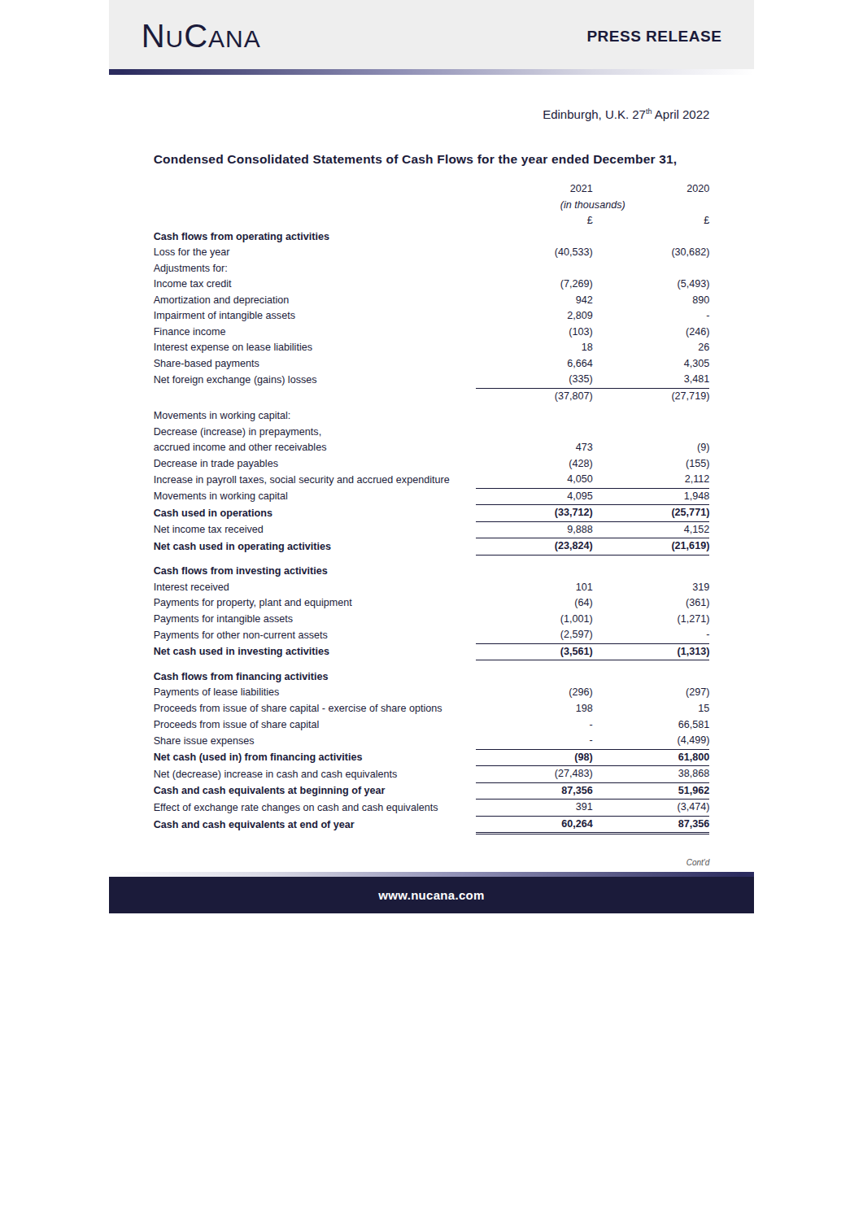NUCANA
PRESS RELEASE
Edinburgh, U.K. 27th April 2022
Condensed Consolidated Statements of Cash Flows for the year ended December 31,
| | 2021 | 2020 |
| | (in thousands) |
| | £ | £ |
| Cash flows from operating activities | | |
| Loss for the year | (40,533) | (30,682) |
| Adjustments for: | | |
| Income tax credit | (7,269) | (5,493) |
| Amortization and depreciation | 942 | 890 |
| Impairment of intangible assets | 2,809 | - |
| Finance income | (103) | (246) |
| Interest expense on lease liabilities | 18 | 26 |
| Share-based payments | 6,664 | 4,305 |
| Net foreign exchange (gains) losses | (335) | 3,481 |
| | (37,807) | (27,719) |
| Movements in working capital: | | |
| Decrease (increase) in prepayments, | | |
| accrued income and other receivables | 473 | (9) |
| Decrease in trade payables | (428) | (155) |
| Increase in payroll taxes, social security and accrued expenditure | 4,050 | 2,112 |
| Movements in working capital | 4,095 | 1,948 |
| Cash used in operations | (33,712) | (25,771) |
| Net income tax received | 9,888 | 4,152 |
| Net cash used in operating activities | (23,824) | (21,619) |
| Cash flows from investing activities | | |
| Interest received | 101 | 319 |
| Payments for property, plant and equipment | (64) | (361) |
| Payments for intangible assets | (1,001) | (1,271) |
| Payments for other non-current assets | (2,597) | - |
| Net cash used in investing activities | (3,561) | (1,313) |
| Cash flows from financing activities | | |
| Payments of lease liabilities | (296) | (297) |
| Proceeds from issue of share capital - exercise of share options | 198 | 15 |
| Proceeds from issue of share capital | - | 66,581 |
| Share issue expenses | - | (4,499) |
| Net cash (used in) from financing activities | (98) | 61,800 |
| Net (decrease) increase in cash and cash equivalents | (27,483) | 38,868 |
| Cash and cash equivalents at beginning of year | 87,356 | 51,962 |
| Effect of exchange rate changes on cash and cash equivalents | 391 | (3,474) |
| Cash and cash equivalents at end of year | 60,264 | 87,356 |
Cont'd
www.nucana.com